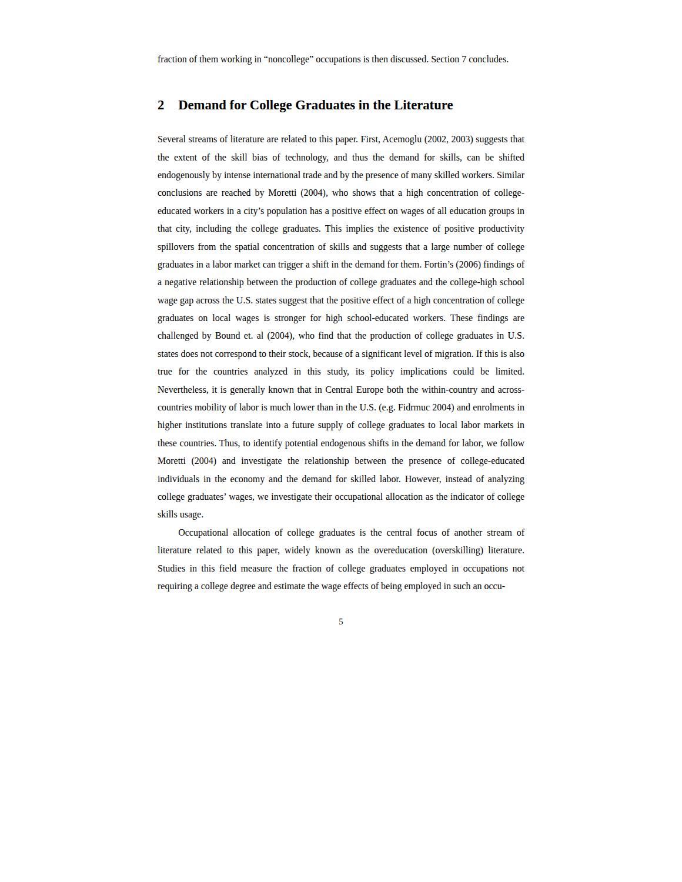fraction of them working in “noncollege” occupations is then discussed. Section 7 concludes.
2 Demand for College Graduates in the Literature
Several streams of literature are related to this paper. First, Acemoglu (2002, 2003) suggests that the extent of the skill bias of technology, and thus the demand for skills, can be shifted endogenously by intense international trade and by the presence of many skilled workers. Similar conclusions are reached by Moretti (2004), who shows that a high concentration of college-educated workers in a city’s population has a positive effect on wages of all education groups in that city, including the college graduates. This implies the existence of positive productivity spillovers from the spatial concentration of skills and suggests that a large number of college graduates in a labor market can trigger a shift in the demand for them. Fortin’s (2006) findings of a negative relationship between the production of college graduates and the college-high school wage gap across the U.S. states suggest that the positive effect of a high concentration of college graduates on local wages is stronger for high school-educated workers. These findings are challenged by Bound et. al (2004), who find that the production of college graduates in U.S. states does not correspond to their stock, because of a significant level of migration. If this is also true for the countries analyzed in this study, its policy implications could be limited. Nevertheless, it is generally known that in Central Europe both the within-country and across-countries mobility of labor is much lower than in the U.S. (e.g. Fidrmuc 2004) and enrolments in higher institutions translate into a future supply of college graduates to local labor markets in these countries. Thus, to identify potential endogenous shifts in the demand for labor, we follow Moretti (2004) and investigate the relationship between the presence of college-educated individuals in the economy and the demand for skilled labor. However, instead of analyzing college graduates’ wages, we investigate their occupational allocation as the indicator of college skills usage.
Occupational allocation of college graduates is the central focus of another stream of literature related to this paper, widely known as the overeducation (overskilling) literature. Studies in this field measure the fraction of college graduates employed in occupations not requiring a college degree and estimate the wage effects of being employed in such an occu-
5